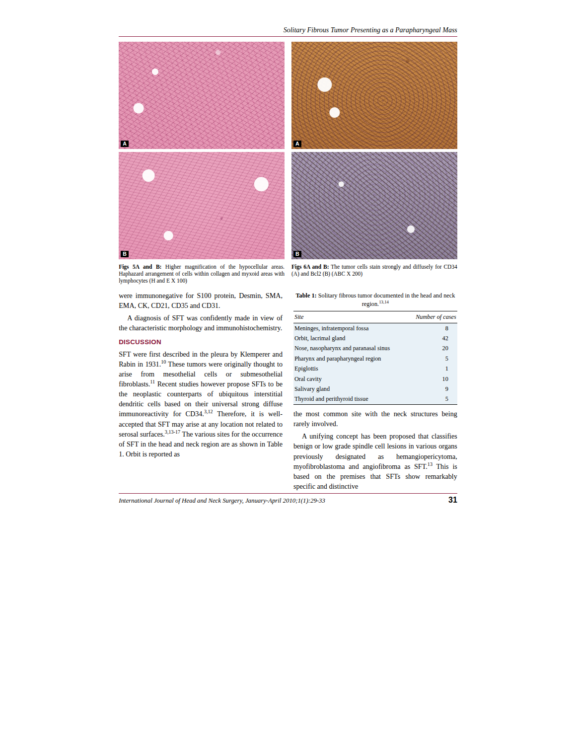Solitary Fibrous Tumor Presenting as a Parapharyngeal Mass
A
B
Figs 5A and B: Higher magnification of the hypocellular areas. Haphazard arrangement of cells within collagen and myxoid areas with lymphocytes (H and E X 100)
A
B
Figs 6A and B: The tumor cells stain strongly and diffusely for CD34 (A) and Bcl2 (B) (ABC X 200)
were immunonegative for S100 protein, Desmin, SMA, EMA, CK, CD21, CD35 and CD31.
A diagnosis of SFT was confidently made in view of the characteristic morphology and immunohistochemistry.
DISCUSSION
SFT were first described in the pleura by Klemperer and Rabin in 1931.10 These tumors were originally thought to arise from mesothelial cells or submesothelial fibroblasts.11 Recent studies however propose SFTs to be the neoplastic counterparts of ubiquitous interstitial dendritic cells based on their universal strong diffuse immunoreactivity for CD34.3,12 Therefore, it is well-accepted that SFT may arise at any location not related to serosal surfaces.3,13-17 The various sites for the occurrence of SFT in the head and neck region are as shown in Table 1. Orbit is reported as
Table 1: Solitary fibrous tumor documented in the head and neck region. 13,14
| Site | Number of cases |
| --- | --- |
| Meninges, infratemporal fossa | 8 |
| Orbit, lacrimal gland | 42 |
| Nose, nasopharynx and paranasal sinus | 20 |
| Pharynx and parapharyngeal region | 5 |
| Epiglottis | 1 |
| Oral cavity | 10 |
| Salivary gland | 9 |
| Thyroid and perithyroid tissue | 5 |
the most common site with the neck structures being rarely involved.
A unifying concept has been proposed that classifies benign or low grade spindle cell lesions in various organs previously designated as hemangiopericytoma, myofibroblastoma and angiofibroma as SFT.13 This is based on the premises that SFTs show remarkably specific and distinctive
International Journal of Head and Neck Surgery, January-April 2010;1(1):29-33 31